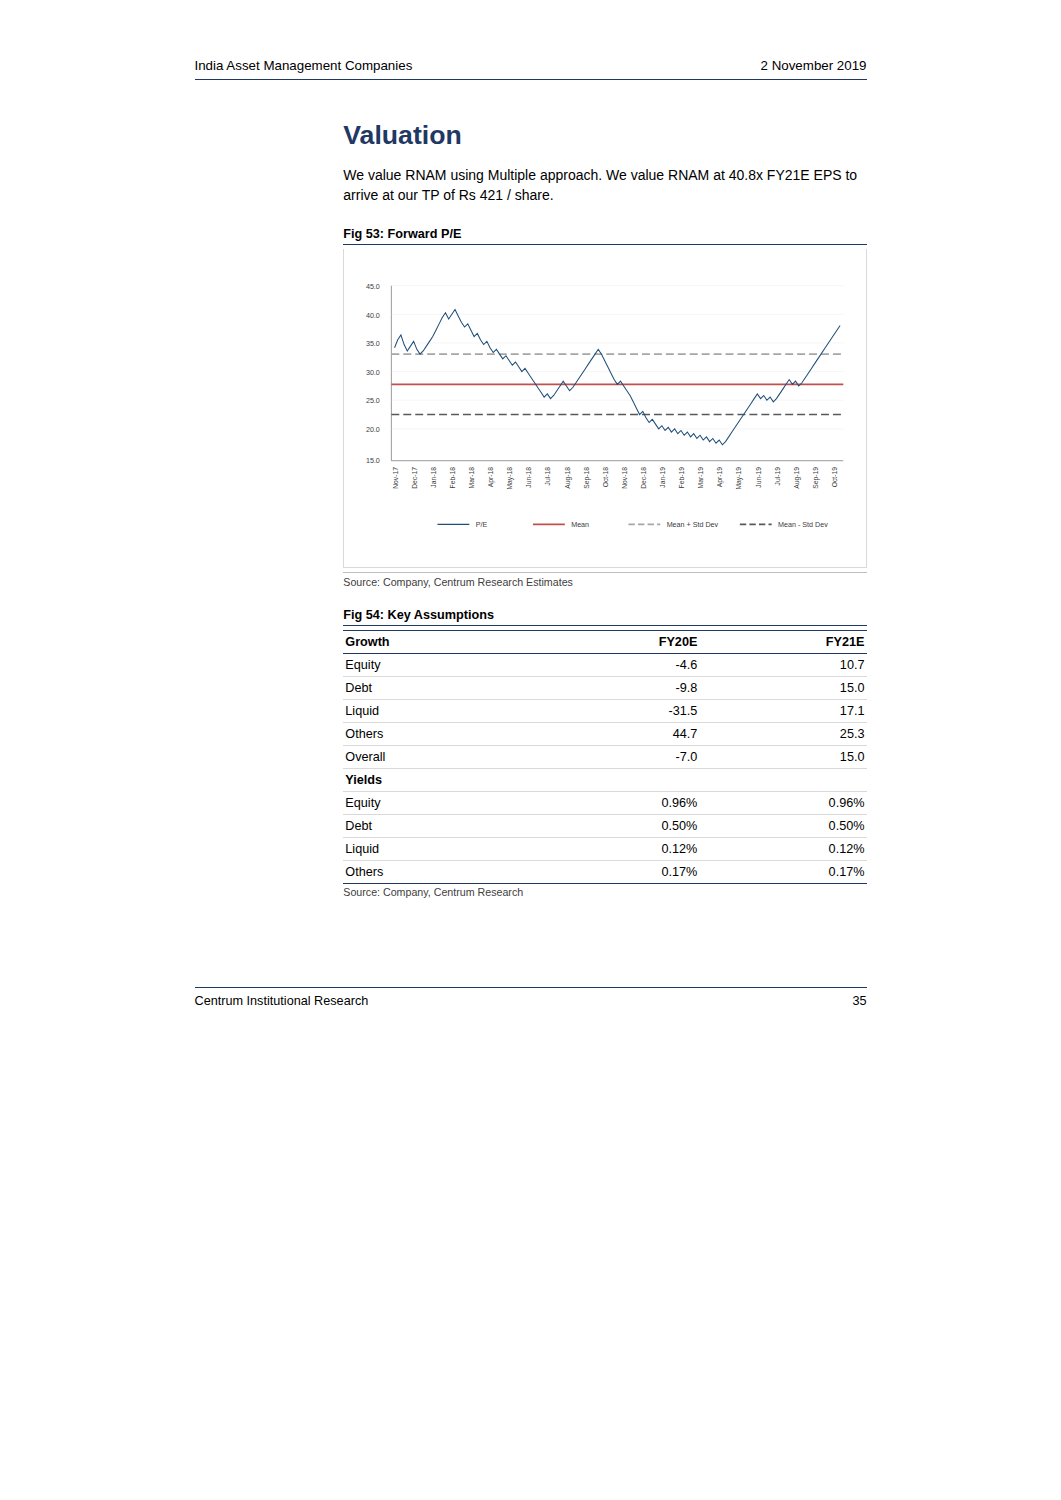India Asset Management Companies
2 November 2019
Valuation
We value RNAM using Multiple approach. We value RNAM at 40.8x FY21E EPS to arrive at our TP of Rs 421 / share.
Fig 53: Forward P/E
45.0 40.0 35.0 30.0 25.0 20.0 15.0 Nov-17 Dec-17 Jan-18 Feb-18 Mar-18 Apr-18 May-18 Jun-18 Jul-18 Aug-18 Sep-18 Oct-18 Nov-18 Dec-18 Jan-19 Feb-19 Mar-19 Apr-19 May-19 Jun-19 Jul-19 Aug-19 Sep-19 Oct-19 P/E Mean Mean + Std Dev Mean - Std Dev
Source: Company, Centrum Research Estimates
Fig 54: Key Assumptions
| Growth | FY20E | FY21E |
| --- | --- | --- |
| Equity | -4.6 | 10.7 |
| Debt | -9.8 | 15.0 |
| Liquid | -31.5 | 17.1 |
| Others | 44.7 | 25.3 |
| Overall | -7.0 | 15.0 |
| Yields | | |
| Equity | 0.96% | 0.96% |
| Debt | 0.50% | 0.50% |
| Liquid | 0.12% | 0.12% |
| Others | 0.17% | 0.17% |
Source: Company, Centrum Research
Centrum Institutional Research
35